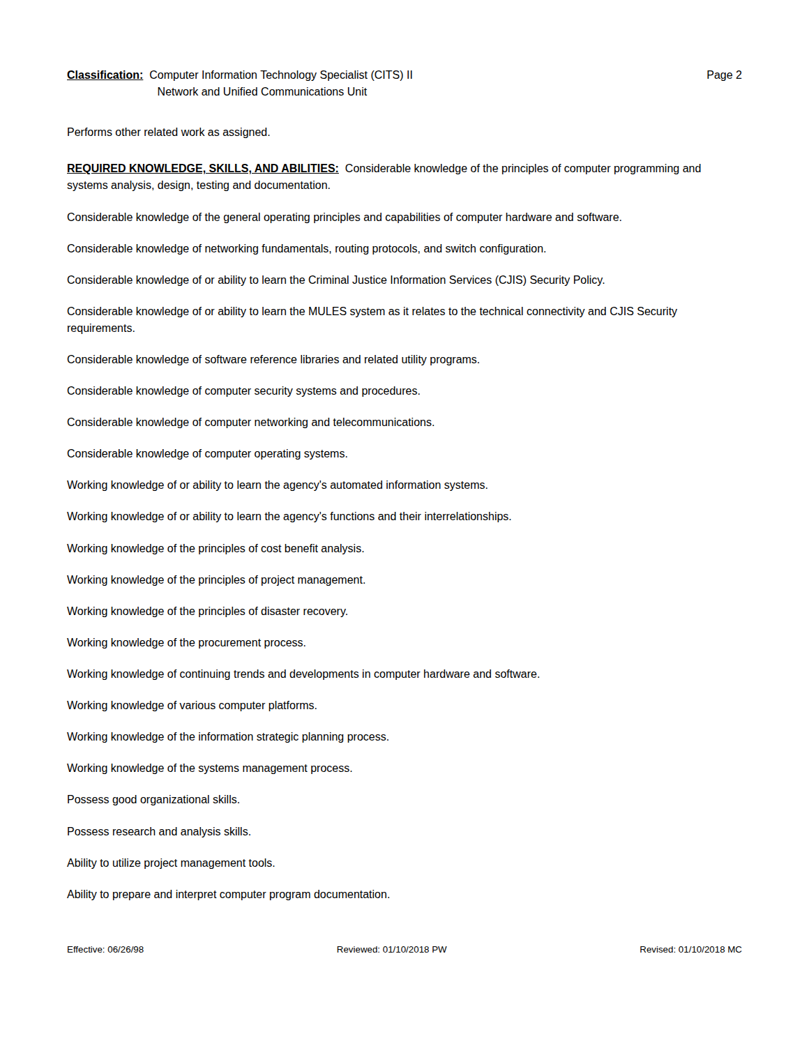Classification: Computer Information Technology Specialist (CITS) II
Network and Unified Communications Unit
Page 2
Performs other related work as assigned.
REQUIRED KNOWLEDGE, SKILLS, AND ABILITIES: Considerable knowledge of the principles of computer programming and systems analysis, design, testing and documentation.
Considerable knowledge of the general operating principles and capabilities of computer hardware and software.
Considerable knowledge of networking fundamentals, routing protocols, and switch configuration.
Considerable knowledge of or ability to learn the Criminal Justice Information Services (CJIS) Security Policy.
Considerable knowledge of or ability to learn the MULES system as it relates to the technical connectivity and CJIS Security requirements.
Considerable knowledge of software reference libraries and related utility programs.
Considerable knowledge of computer security systems and procedures.
Considerable knowledge of computer networking and telecommunications.
Considerable knowledge of computer operating systems.
Working knowledge of or ability to learn the agency's automated information systems.
Working knowledge of or ability to learn the agency's functions and their interrelationships.
Working knowledge of the principles of cost benefit analysis.
Working knowledge of the principles of project management.
Working knowledge of the principles of disaster recovery.
Working knowledge of the procurement process.
Working knowledge of continuing trends and developments in computer hardware and software.
Working knowledge of various computer platforms.
Working knowledge of the information strategic planning process.
Working knowledge of the systems management process.
Possess good organizational skills.
Possess research and analysis skills.
Ability to utilize project management tools.
Ability to prepare and interpret computer program documentation.
Effective: 06/26/98 Reviewed: 01/10/2018 PW Revised: 01/10/2018 MC